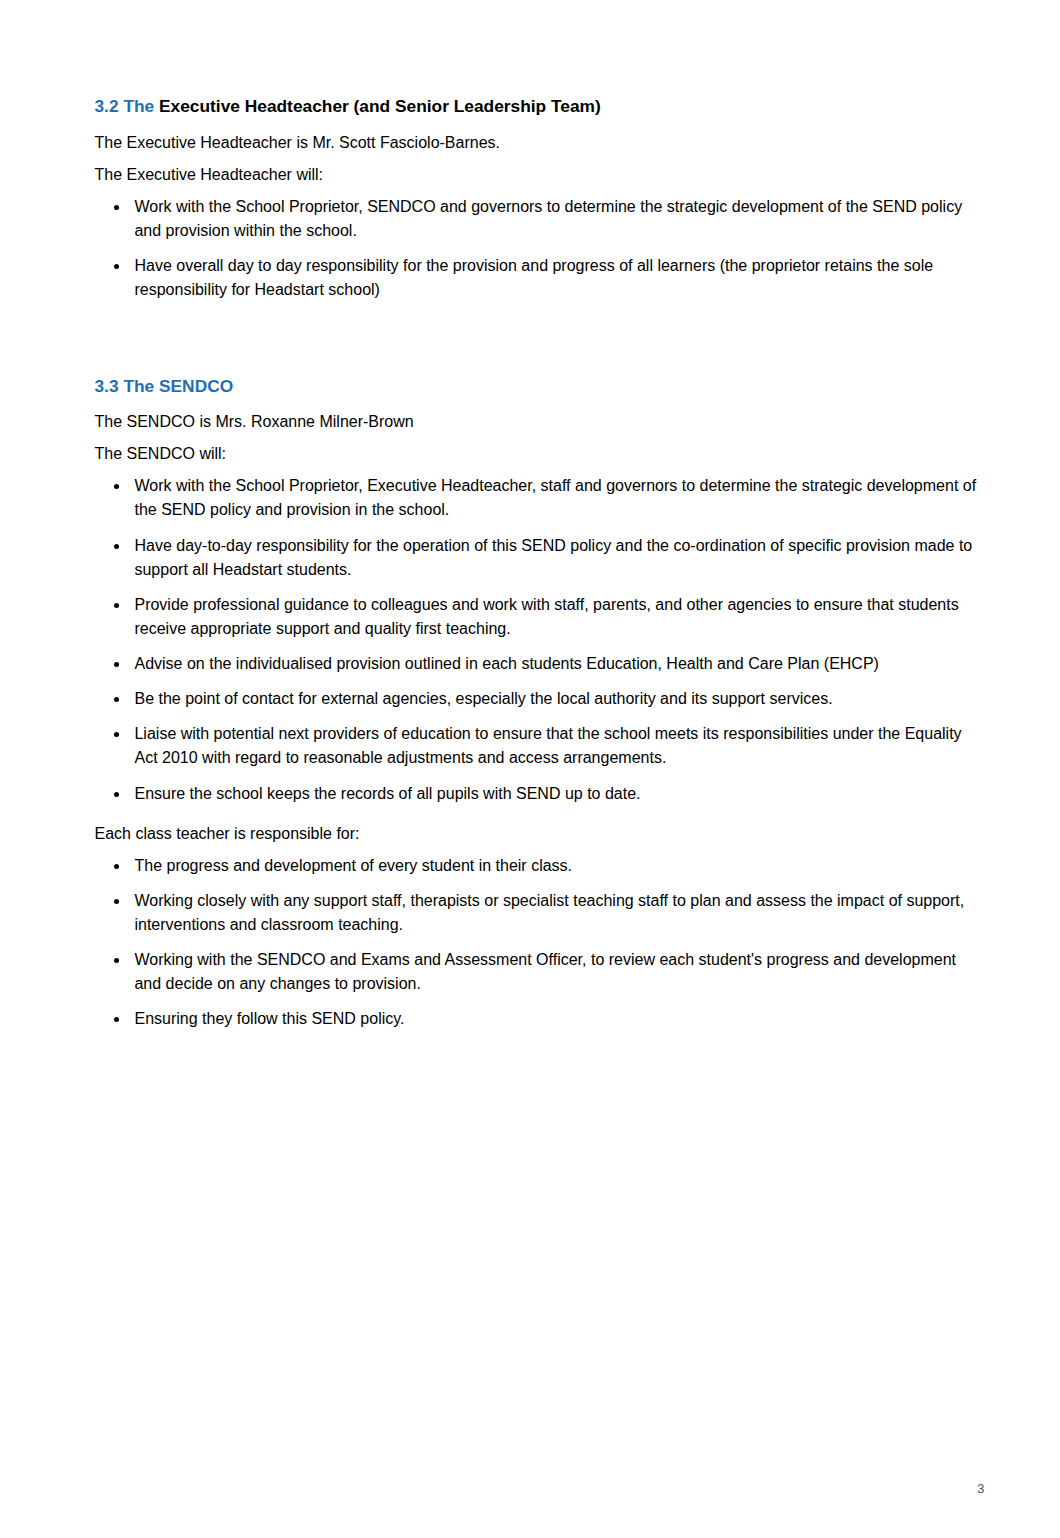3.2 The Executive Headteacher (and Senior Leadership Team)
The Executive Headteacher is Mr. Scott Fasciolo-Barnes.
The Executive Headteacher will:
Work with the School Proprietor, SENDCO and governors to determine the strategic development of the SEND policy and provision within the school.
Have overall day to day responsibility for the provision and progress of all learners (the proprietor retains the sole responsibility for Headstart school)
3.3 The SENDCO
The SENDCO is Mrs. Roxanne Milner-Brown
The SENDCO will:
Work with the School Proprietor, Executive Headteacher, staff and governors to determine the strategic development of the SEND policy and provision in the school.
Have day-to-day responsibility for the operation of this SEND policy and the co-ordination of specific provision made to support all Headstart students.
Provide professional guidance to colleagues and work with staff, parents, and other agencies to ensure that students receive appropriate support and quality first teaching.
Advise on the individualised provision outlined in each students Education, Health and Care Plan (EHCP)
Be the point of contact for external agencies, especially the local authority and its support services.
Liaise with potential next providers of education to ensure that the school meets its responsibilities under the Equality Act 2010 with regard to reasonable adjustments and access arrangements.
Ensure the school keeps the records of all pupils with SEND up to date.
Each class teacher is responsible for:
The progress and development of every student in their class.
Working closely with any support staff, therapists or specialist teaching staff to plan and assess the impact of support, interventions and classroom teaching.
Working with the SENDCO and Exams and Assessment Officer, to review each student's progress and development and decide on any changes to provision.
Ensuring they follow this SEND policy.
3